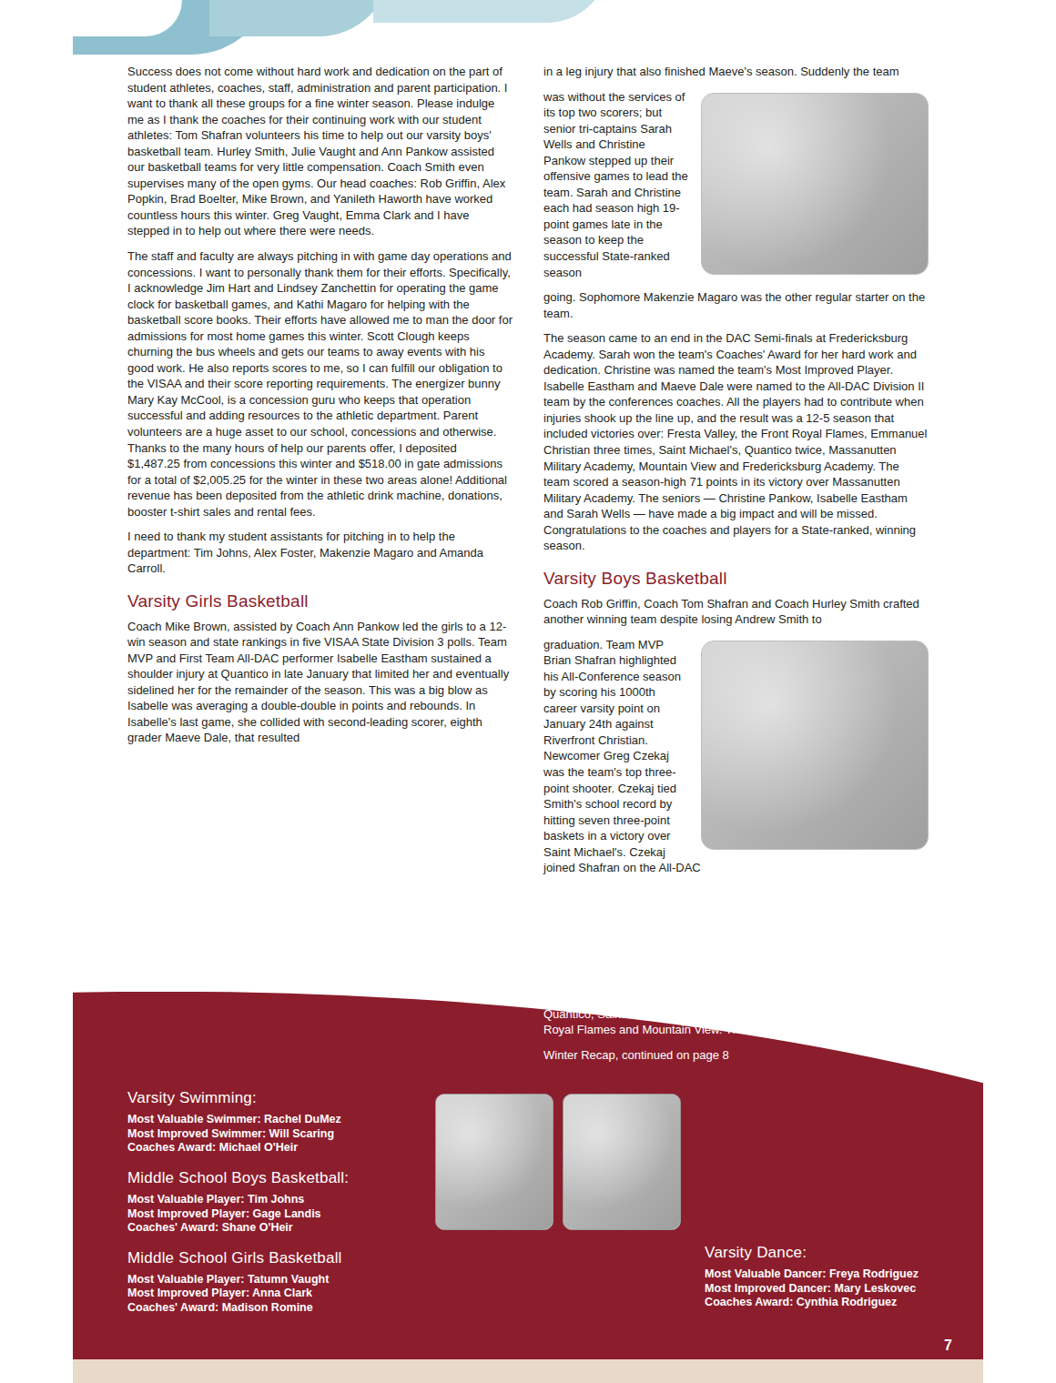Success does not come without hard work and dedication on the part of student athletes, coaches, staff, administration and parent participation. I want to thank all these groups for a fine winter season. Please indulge me as I thank the coaches for their continuing work with our student athletes: Tom Shafran volunteers his time to help out our varsity boys' basketball team. Hurley Smith, Julie Vaught and Ann Pankow assisted our basketball teams for very little compensation. Coach Smith even supervises many of the open gyms. Our head coaches: Rob Griffin, Alex Popkin, Brad Boelter, Mike Brown, and Yanileth Haworth have worked countless hours this winter. Greg Vaught, Emma Clark and I have stepped in to help out where there were needs.
The staff and faculty are always pitching in with game day operations and concessions. I want to personally thank them for their efforts. Specifically, I acknowledge Jim Hart and Lindsey Zanchettin for operating the game clock for basketball games, and Kathi Magaro for helping with the basketball score books. Their efforts have allowed me to man the door for admissions for most home games this winter. Scott Clough keeps churning the bus wheels and gets our teams to away events with his good work. He also reports scores to me, so I can fulfill our obligation to the VISAA and their score reporting requirements. The energizer bunny Mary Kay McCool, is a concession guru who keeps that operation successful and adding resources to the athletic department. Parent volunteers are a huge asset to our school, concessions and otherwise. Thanks to the many hours of help our parents offer, I deposited $1,487.25 from concessions this winter and $518.00 in gate admissions for a total of $2,005.25 for the winter in these two areas alone! Additional revenue has been deposited from the athletic drink machine, donations, booster t-shirt sales and rental fees.
I need to thank my student assistants for pitching in to help the department: Tim Johns, Alex Foster, Makenzie Magaro and Amanda Carroll.
Varsity Girls Basketball
Coach Mike Brown, assisted by Coach Ann Pankow led the girls to a 12-win season and state rankings in five VISAA State Division 3 polls. Team MVP and First Team All-DAC performer Isabelle Eastham sustained a shoulder injury at Quantico in late January that limited her and eventually sidelined her for the remainder of the season. This was a big blow as Isabelle was averaging a double-double in points and rebounds. In Isabelle's last game, she collided with second-leading scorer, eighth grader Maeve Dale, that resulted
in a leg injury that also finished Maeve's season. Suddenly the team
was without the services of its top two scorers; but senior tri-captains Sarah Wells and Christine Pankow stepped up their offensive games to lead the team. Sarah and Christine each had season high 19-point games late in the season to keep the successful State-ranked season
going. Sophomore Makenzie Magaro was the other regular starter on the team.
The season came to an end in the DAC Semi-finals at Fredericksburg Academy. Sarah won the team's Coaches' Award for her hard work and dedication. Christine was named the team's Most Improved Player. Isabelle Eastham and Maeve Dale were named to the All-DAC Division II team by the conferences coaches. All the players had to contribute when injuries shook up the line up, and the result was a 12-5 season that included victories over: Fresta Valley, the Front Royal Flames, Emmanuel Christian three times, Saint Michael's, Quantico twice, Massanutten Military Academy, Mountain View and Fredericksburg Academy. The team scored a season-high 71 points in its victory over Massanutten Military Academy. The seniors — Christine Pankow, Isabelle Eastham and Sarah Wells — have made a big impact and will be missed. Congratulations to the coaches and players for a State-ranked, winning season.
Varsity Boys Basketball
Coach Rob Griffin, Coach Tom Shafran and Coach Hurley Smith crafted another winning team despite losing Andrew Smith to
graduation. Team MVP Brian Shafran highlighted his All-Conference season by scoring his 1000th career varsity point on January 24th against Riverfront Christian. Newcomer Greg Czekaj was the team's top three-point shooter. Czekaj tied Smith's school record by hitting seven three-point baskets in a victory over Saint Michael's. Czekaj joined Shafran on the All-DAC
Division 2 team and won
the team's Coaches' Award. Shot blocker and newcomer Maxime Manzi was also named All-DAC and the team's Most Improved Player. The three team award winners each were selected as Athletes of the Month at different times during the season. The teams 12 victories came over the following schools: Massanutten Military Academy, Saint John's, Emmanuel Christian twice in DAC play and once in the tournament, Quantico, Saint Michael's twice, Fredericksburg Academy, the Front Royal Flames and Mountain View. The
Winter Recap, continued on page 8
Varsity Swimming:
Most Valuable Swimmer: Rachel DuMez
Most Improved Swimmer: Will Scaring
Coaches Award: Michael O'Heir
Middle School Boys Basketball:
Most Valuable Player: Tim Johns
Most Improved Player: Gage Landis
Coaches' Award: Shane O'Heir
Middle School Girls Basketball
Most Valuable Player: Tatumn Vaught
Most Improved Player: Anna Clark
Coaches' Award: Madison Romine
Varsity Dance:
Most Valuable Dancer: Freya Rodriguez
Most Improved Dancer: Mary Leskovec
Coaches Award: Cynthia Rodriguez
7